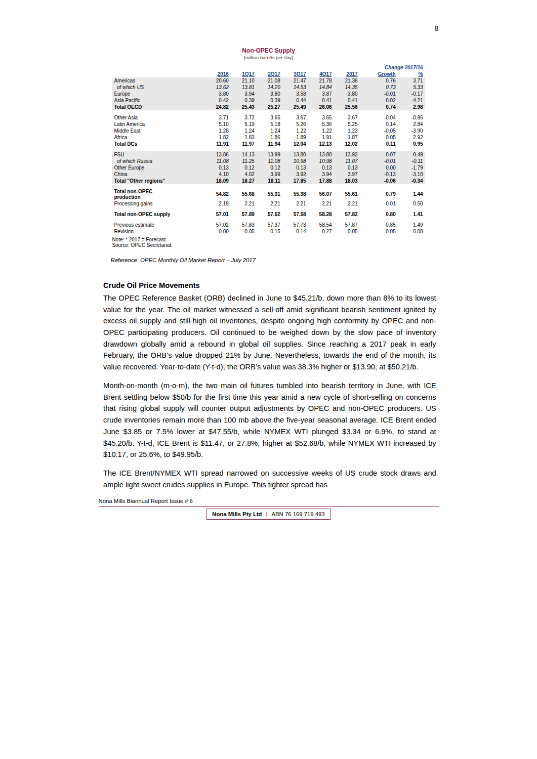8
Non-OPEC Supply
(million barrels per day)
| | | Change 2017/16 |
| | 2016 | 1Q17 | 2Q17 | 3Q17 | 4Q17 | 2017 | Growth | % |
| Americas | 20.60 | 21.10 | 21.08 | 21.47 | 21.78 | 21.36 | 0.76 | 3.71 |
| of which US | 13.62 | 13.81 | 14.20 | 14.53 | 14.84 | 14.35 | 0.73 | 5.33 |
| Europe | 3.80 | 3.94 | 3.80 | 3.58 | 3.87 | 3.80 | -0.01 | -0.17 |
| Asia Pacific | 0.42 | 0.39 | 0.39 | 0.44 | 0.41 | 0.41 | -0.02 | -4.21 |
| Total OECD | 24.82 | 25.43 | 25.27 | 25.49 | 26.06 | 25.56 | 0.74 | 2.98 |
| Other Asia | 3.71 | 3.72 | 3.65 | 3.67 | 3.65 | 3.67 | -0.04 | -0.95 |
| Latin America | 5.10 | 5.19 | 5.18 | 5.26 | 5.36 | 5.25 | 0.14 | 2.84 |
| Middle East | 1.28 | 1.24 | 1.24 | 1.22 | 1.22 | 1.23 | -0.05 | -3.90 |
| Africa | 1.82 | 1.83 | 1.86 | 1.89 | 1.91 | 1.87 | 0.05 | 2.92 |
| Total DCs | 11.91 | 11.97 | 11.94 | 12.04 | 12.13 | 12.02 | 0.11 | 0.95 |
| FSU | 13.86 | 14.13 | 13.99 | 13.80 | 13.80 | 13.93 | 0.07 | 0.49 |
| of which Russia | 11.08 | 11.25 | 11.08 | 10.98 | 10.98 | 11.07 | -0.01 | -0.11 |
| Other Europe | 0.13 | 0.12 | 0.12 | 0.13 | 0.13 | 0.13 | 0.00 | -1.79 |
| China | 4.10 | 4.02 | 3.99 | 3.92 | 3.94 | 3.97 | -0.13 | -3.10 |
| Total "Other regions" | 18.09 | 18.27 | 18.11 | 17.85 | 17.88 | 18.03 | -0.06 | -0.34 |
| Total non-OPEC production | 54.82 | 55.68 | 55.31 | 55.38 | 56.07 | 55.61 | 0.79 | 1.44 |
| Processing gains | 2.19 | 2.21 | 2.21 | 2.21 | 2.21 | 2.21 | 0.01 | 0.50 |
| Total non-OPEC supply | 57.01 | 57.89 | 57.52 | 57.58 | 58.28 | 57.82 | 0.80 | 1.41 |
| Previous estimate | 57.02 | 57.83 | 57.37 | 57.73 | 58.54 | 57.87 | 0.85 | 1.49 |
| Revision | 0.00 | 0.05 | 0.15 | -0.14 | -0.27 | -0.05 | -0.05 | -0.08 |
Note: * 2017 = Forecast.
Source: OPEC Secretariat.
Reference: OPEC Monthly Oil Market Report – July 2017
Crude Oil Price Movements
The OPEC Reference Basket (ORB) declined in June to $45.21/b, down more than 8% to its lowest value for the year. The oil market witnessed a sell-off amid significant bearish sentiment ignited by excess oil supply and still-high oil inventories, despite ongoing high conformity by OPEC and non-OPEC participating producers. Oil continued to be weighed down by the slow pace of inventory drawdown globally amid a rebound in global oil supplies. Since reaching a 2017 peak in early February, the ORB’s value dropped 21% by June. Nevertheless, towards the end of the month, its value recovered. Year-to-date (Y-t-d), the ORB’s value was 38.3% higher or $13.90, at $50.21/b.
Month-on-month (m-o-m), the two main oil futures tumbled into bearish territory in June, with ICE Brent settling below $50/b for the first time this year amid a new cycle of short-selling on concerns that rising global supply will counter output adjustments by OPEC and non-OPEC producers. US crude inventories remain more than 100 mb above the five-year seasonal average. ICE Brent ended June $3.85 or 7.5% lower at $47.55/b, while NYMEX WTI plunged $3.34 or 6.9%, to stand at $45.20/b. Y-t-d, ICE Brent is $11.47, or 27.8%, higher at $52.68/b, while NYMEX WTI increased by $10.17, or 25.6%, to $49.95/b.
The ICE Brent/NYMEX WTI spread narrowed on successive weeks of US crude stock draws and ample light sweet crudes supplies in Europe. This tighter spread has
Nona Mills Biannual Report Issue # 6
Nona Mills Pty Ltd|ABN 76 169 719 493